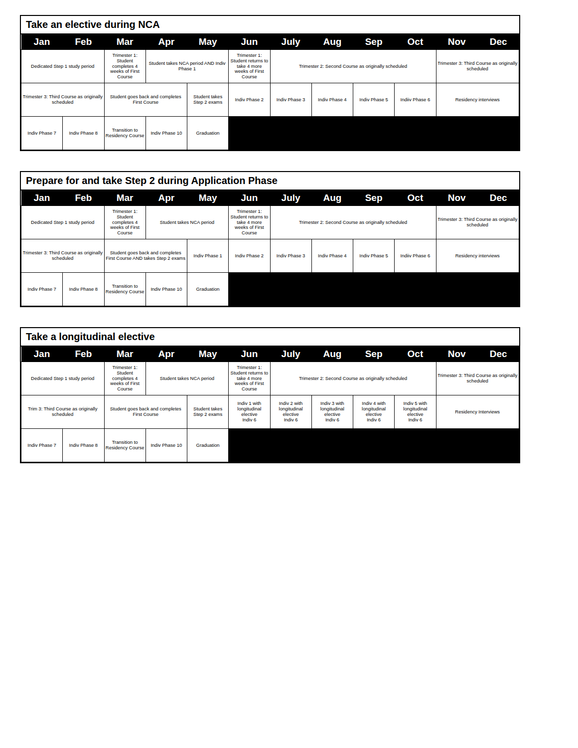Take an elective during NCA
| Jan | Feb | Mar | Apr | May | Jun | July | Aug | Sep | Oct | Nov | Dec |
| --- | --- | --- | --- | --- | --- | --- | --- | --- | --- | --- | --- |
| Dedicated Step 1 study period | Trimester 1: Student completes 4 weeks of First Course | Student takes NCA period AND Indiv Phase 1 | Trimester 1: Student returns to take 4 more weeks of First Course | Trimester 2: Second Course as originally scheduled | Trimester 3: Third Course as originally scheduled |
| Trimester 3: Third Course as originally scheduled | Student goes back and completes First Course | Student takes Step 2 exams | Indiv Phase 2 | Indiv Phase 3 | Indiv Phase 4 | Indiv Phase 5 | Indiiv Phase 6 | Residency interviews |
| Indiv Phase 7 | Indiv Phase 8 | Transition to Residency Course | Indiv Phase 10 | Graduation | | | | | | | |
Prepare for and take Step 2 during Application Phase
| Jan | Feb | Mar | Apr | May | Jun | July | Aug | Sep | Oct | Nov | Dec |
| --- | --- | --- | --- | --- | --- | --- | --- | --- | --- | --- | --- |
| Dedicated Step 1 study period | Trimester 1: Student completes 4 weeks of First Course | Student takes NCA period | Trimester 1: Student returns to take 4 more weeks of First Course | Trimester 2: Second Course as originally scheduled | Trimester 3: Third Course as originally scheduled |
| Trimester 3: Third Course as originally scheduled | Student goes back and completes First Course AND takes Step 2 exams | Indiv Phase 1 | Indiv Phase 2 | Indiv Phase 3 | Indiv Phase 4 | Indiv Phase 5 | Indiiv Phase 6 | Residency interviews |
| Indiv Phase 7 | Indiv Phase 8 | Transition to Residency Course | Indiv Phase 10 | Graduation | | | | | | | |
Take a longitudinal elective
| Jan | Feb | Mar | Apr | May | Jun | July | Aug | Sep | Oct | Nov | Dec |
| --- | --- | --- | --- | --- | --- | --- | --- | --- | --- | --- | --- |
| Dedicated Step 1 study period | Trimester 1: Student completes 4 weeks of First Course | Student takes NCA period | Trimester 1: Student returns to take 4 more weeks of First Course | Trimester 2: Second Course as originally scheduled | Trimester 3: Third Course as originally scheduled |
| Trim 3: Third Course as originally scheduled | Student goes back and completes First Course | Student takes Step 2 exams | Indiv 1 with longitudinal elective Indiv 6 | Indiv 2 with longitudinal elective Indiv 6 | Indiv 3 with longitudinal elective Indiv 6 | Indiv 4 with longitudinal elective Indiv 6 | Indiv 5 with longitudinal elective Indiv 6 | Residency Interviews |
| Indiv Phase 7 | Indiv Phase 8 | Transition to Residency Course | Indiv Phase 10 | Graduation | | | | | | | |